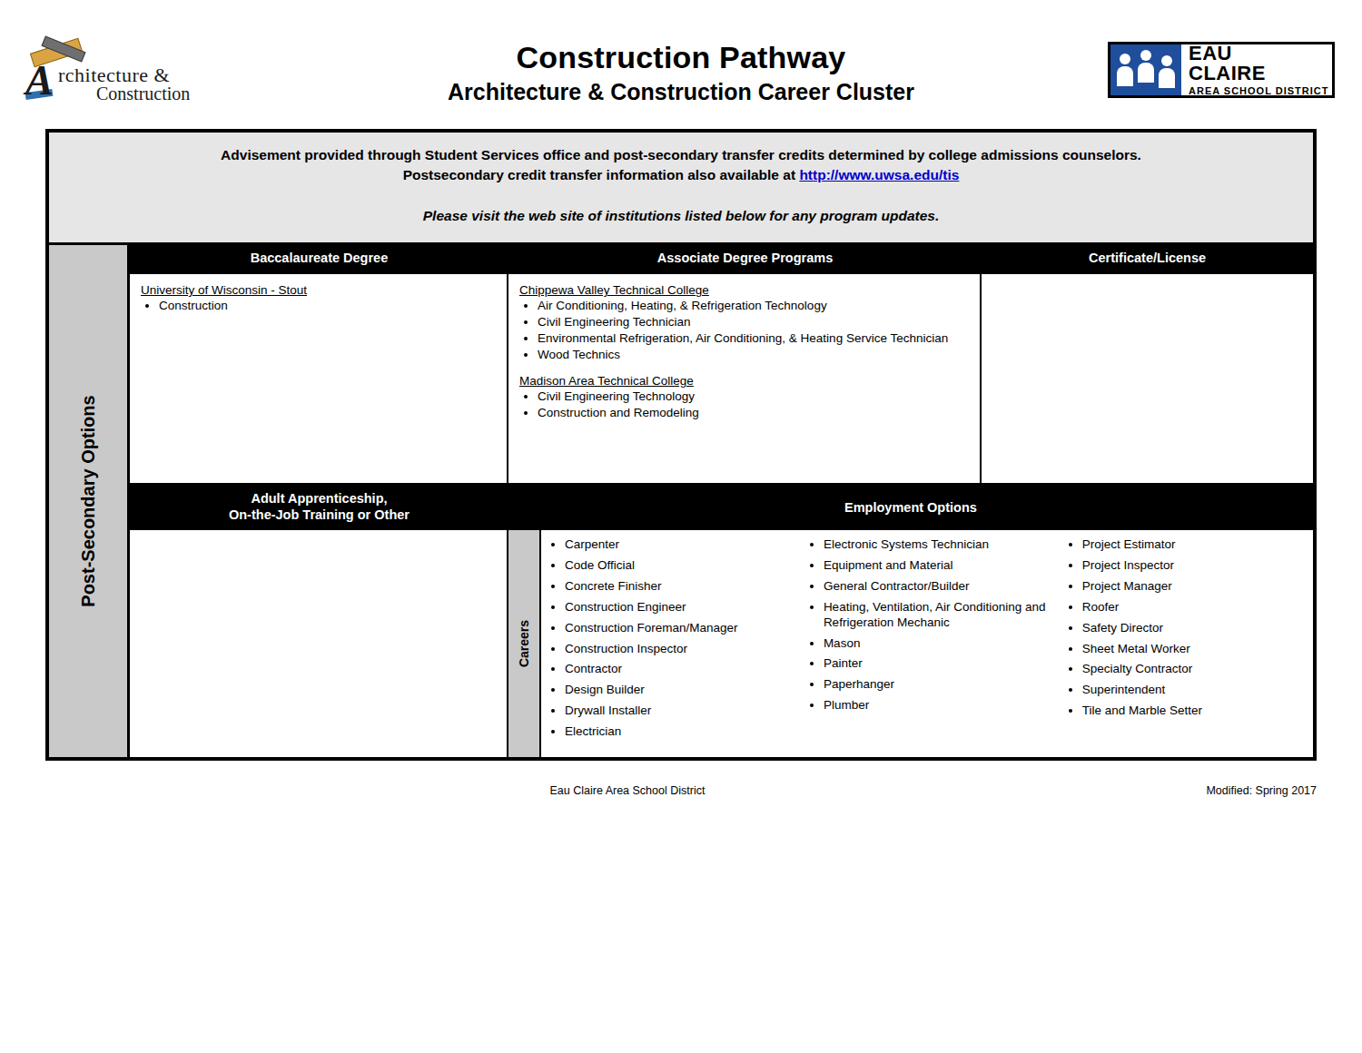A
rchitecture &
Construction
Construction Pathway
Architecture & Construction Career Cluster
EAU
CLAIRE
AREA SCHOOL DISTRICT
Advisement provided through Student Services office and post-secondary transfer credits determined by college admissions counselors.
Postsecondary credit transfer information also available at http://www.uwsa.edu/tis
Please visit the web site of institutions listed below for any program updates.
Post-Secondary Options
Baccalaureate Degree
Associate Degree Programs
Certificate/License
University of Wisconsin - Stout
Construction
Chippewa Valley Technical College
Air Conditioning, Heating, & Refrigeration Technology
Civil Engineering Technician
Environmental Refrigeration, Air Conditioning, & Heating Service Technician
Wood Technics
Madison Area Technical College
Civil Engineering Technology
Construction and Remodeling
Adult Apprenticeship,
On-the-Job Training or Other
Employment Options
Careers
Carpenter
Code Official
Concrete Finisher
Construction Engineer
Construction Foreman/Manager
Construction Inspector
Contractor
Design Builder
Drywall Installer
Electrician
Electronic Systems Technician
Equipment and Material
General Contractor/Builder
Heating, Ventilation, Air Conditioning and Refrigeration Mechanic
Mason
Painter
Paperhanger
Plumber
Project Estimator
Project Inspector
Project Manager
Roofer
Safety Director
Sheet Metal Worker
Specialty Contractor
Superintendent
Tile and Marble Setter
Eau Claire Area School District
Modified: Spring 2017